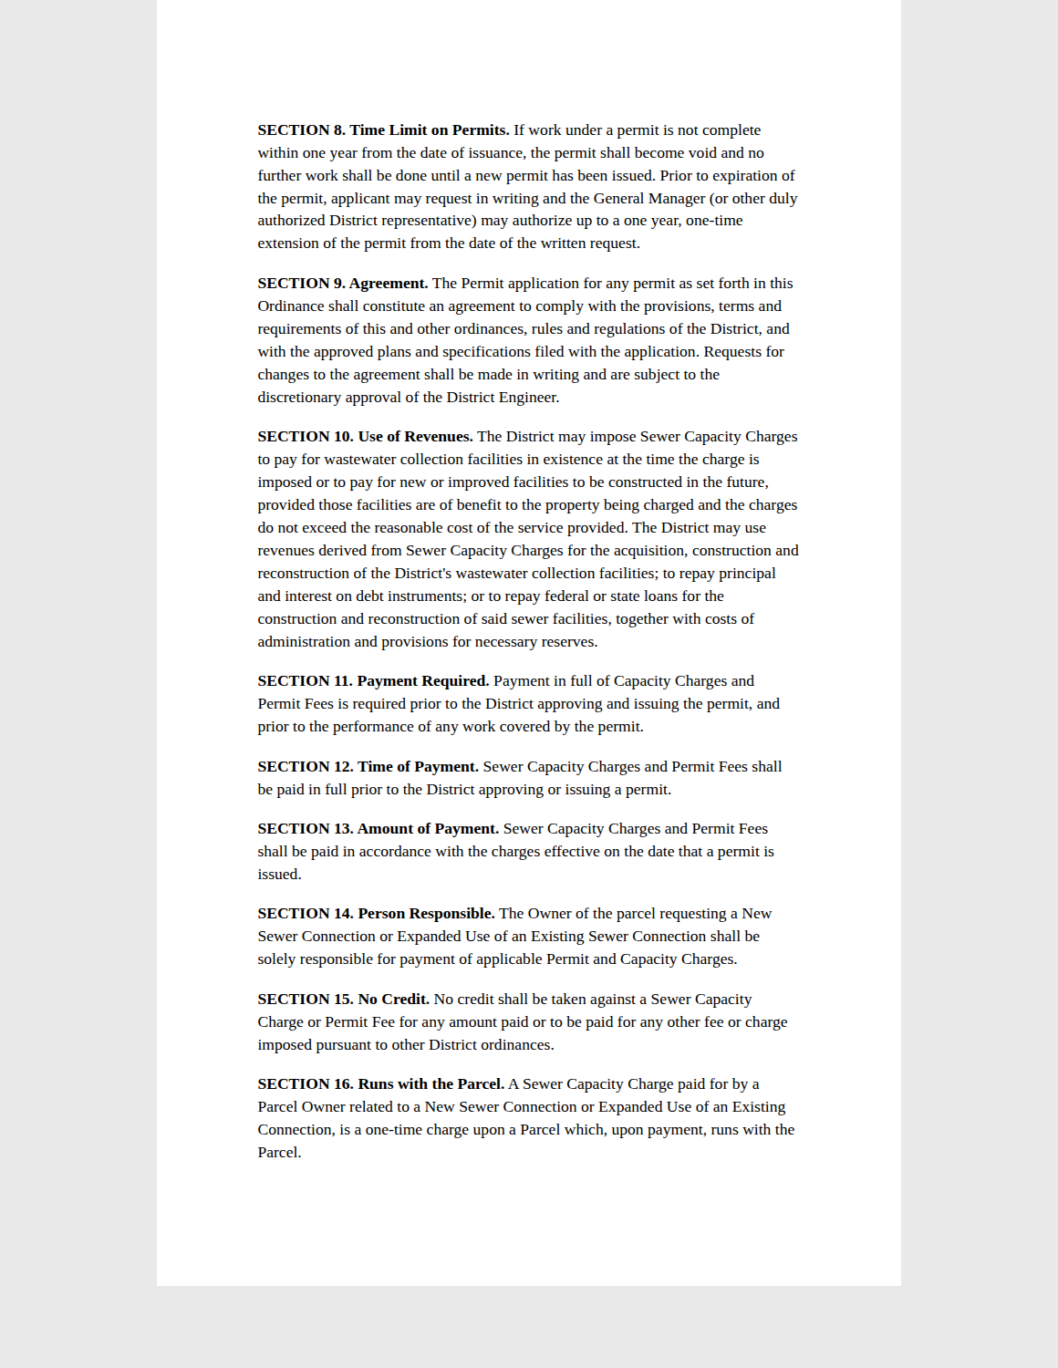SECTION 8. Time Limit on Permits. If work under a permit is not complete within one year from the date of issuance, the permit shall become void and no further work shall be done until a new permit has been issued. Prior to expiration of the permit, applicant may request in writing and the General Manager (or other duly authorized District representative) may authorize up to a one year, one-time extension of the permit from the date of the written request.
SECTION 9. Agreement. The Permit application for any permit as set forth in this Ordinance shall constitute an agreement to comply with the provisions, terms and requirements of this and other ordinances, rules and regulations of the District, and with the approved plans and specifications filed with the application. Requests for changes to the agreement shall be made in writing and are subject to the discretionary approval of the District Engineer.
SECTION 10. Use of Revenues. The District may impose Sewer Capacity Charges to pay for wastewater collection facilities in existence at the time the charge is imposed or to pay for new or improved facilities to be constructed in the future, provided those facilities are of benefit to the property being charged and the charges do not exceed the reasonable cost of the service provided. The District may use revenues derived from Sewer Capacity Charges for the acquisition, construction and reconstruction of the District's wastewater collection facilities; to repay principal and interest on debt instruments; or to repay federal or state loans for the construction and reconstruction of said sewer facilities, together with costs of administration and provisions for necessary reserves.
SECTION 11. Payment Required. Payment in full of Capacity Charges and Permit Fees is required prior to the District approving and issuing the permit, and prior to the performance of any work covered by the permit.
SECTION 12. Time of Payment. Sewer Capacity Charges and Permit Fees shall be paid in full prior to the District approving or issuing a permit.
SECTION 13. Amount of Payment. Sewer Capacity Charges and Permit Fees shall be paid in accordance with the charges effective on the date that a permit is issued.
SECTION 14. Person Responsible. The Owner of the parcel requesting a New Sewer Connection or Expanded Use of an Existing Sewer Connection shall be solely responsible for payment of applicable Permit and Capacity Charges.
SECTION 15. No Credit. No credit shall be taken against a Sewer Capacity Charge or Permit Fee for any amount paid or to be paid for any other fee or charge imposed pursuant to other District ordinances.
SECTION 16. Runs with the Parcel. A Sewer Capacity Charge paid for by a Parcel Owner related to a New Sewer Connection or Expanded Use of an Existing Connection, is a one-time charge upon a Parcel which, upon payment, runs with the Parcel.